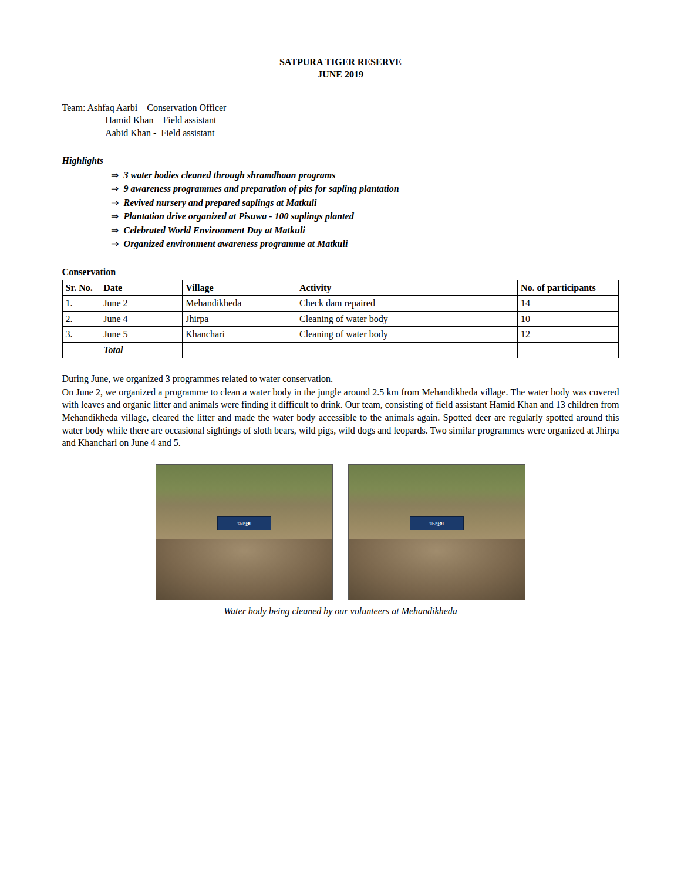SATPURA TIGER RESERVE
JUNE 2019
Team: Ashfaq Aarbi – Conservation Officer
Hamid Khan – Field assistant
Aabid Khan - Field assistant
Highlights
3 water bodies cleaned through shramdhaan programs
9 awareness programmes and preparation of pits for sapling plantation
Revived nursery and prepared saplings at Matkuli
Plantation drive organized at Pisuwa - 100 saplings planted
Celebrated World Environment Day at Matkuli
Organized environment awareness programme at Matkuli
Conservation
| Sr. No. | Date | Village | Activity | No. of participants |
| --- | --- | --- | --- | --- |
| 1. | June 2 | Mehandikheda | Check dam repaired | 14 |
| 2. | June 4 | Jhirpa | Cleaning of water body | 10 |
| 3. | June 5 | Khanchari | Cleaning of water body | 12 |
| | Total | | | |
During June, we organized 3 programmes related to water conservation.
On June 2, we organized a programme to clean a water body in the jungle around 2.5 km from Mehandikheda village. The water body was covered with leaves and organic litter and animals were finding it difficult to drink. Our team, consisting of field assistant Hamid Khan and 13 children from Mehandikheda village, cleared the litter and made the water body accessible to the animals again. Spotted deer are regularly spotted around this water body while there are occasional sightings of sloth bears, wild pigs, wild dogs and leopards. Two similar programmes were organized at Jhirpa and Khanchari on June 4 and 5.
सतपुड़ा
सतपुड़ा
Water body being cleaned by our volunteers at Mehandikheda